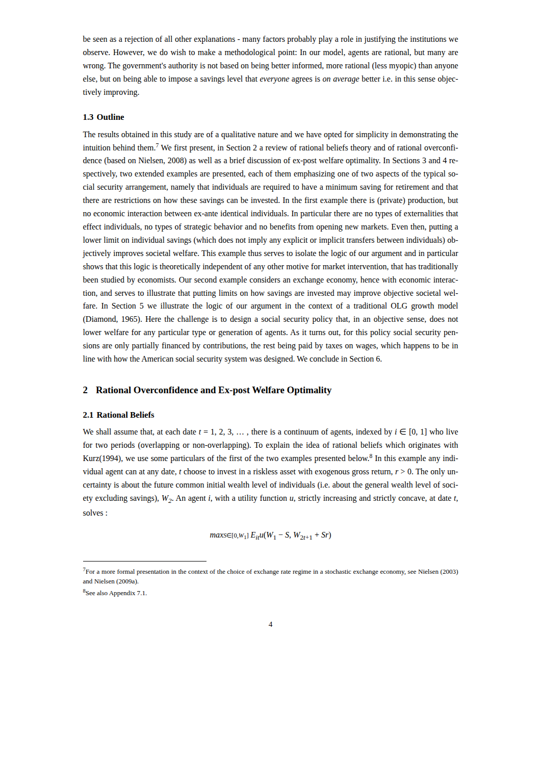be seen as a rejection of all other explanations - many factors probably play a role in justifying the institutions we observe. However, we do wish to make a methodological point: In our model, agents are rational, but many are wrong. The government's authority is not based on being better informed, more rational (less myopic) than anyone else, but on being able to impose a savings level that everyone agrees is on average better i.e. in this sense objectively improving.
1.3 Outline
The results obtained in this study are of a qualitative nature and we have opted for simplicity in demonstrating the intuition behind them.7 We first present, in Section 2 a review of rational beliefs theory and of rational overconfidence (based on Nielsen, 2008) as well as a brief discussion of ex-post welfare optimality. In Sections 3 and 4 respectively, two extended examples are presented, each of them emphasizing one of two aspects of the typical social security arrangement, namely that individuals are required to have a minimum saving for retirement and that there are restrictions on how these savings can be invested. In the first example there is (private) production, but no economic interaction between ex-ante identical individuals. In particular there are no types of externalities that effect individuals, no types of strategic behavior and no benefits from opening new markets. Even then, putting a lower limit on individual savings (which does not imply any explicit or implicit transfers between individuals) objectively improves societal welfare. This example thus serves to isolate the logic of our argument and in particular shows that this logic is theoretically independent of any other motive for market intervention, that has traditionally been studied by economists. Our second example considers an exchange economy, hence with economic interaction, and serves to illustrate that putting limits on how savings are invested may improve objective societal welfare. In Section 5 we illustrate the logic of our argument in the context of a traditional OLG growth model (Diamond, 1965). Here the challenge is to design a social security policy that, in an objective sense, does not lower welfare for any particular type or generation of agents. As it turns out, for this policy social security pensions are only partially financed by contributions, the rest being paid by taxes on wages, which happens to be in line with how the American social security system was designed. We conclude in Section 6.
2 Rational Overconfidence and Ex-post Welfare Optimality
2.1 Rational Beliefs
We shall assume that, at each date t = 1, 2, 3, … , there is a continuum of agents, indexed by i ∈ [0, 1] who live for two periods (overlapping or non-overlapping). To explain the idea of rational beliefs which originates with Kurz(1994), we use some particulars of the first of the two examples presented below.8 In this example any individual agent can at any date, t choose to invest in a riskless asset with exogenous gross return, r > 0. The only uncertainty is about the future common initial wealth level of individuals (i.e. about the general wealth level of society excluding savings), W2. An agent i, with a utility function u, strictly increasing and strictly concave, at date t, solves :
max S∈[0,W1] Eitu(W1 − S, W2t+1 + Sr)
7For a more formal presentation in the context of the choice of exchange rate regime in a stochastic exchange economy, see Nielsen (2003) and Nielsen (2009a).
8See also Appendix 7.1.
4